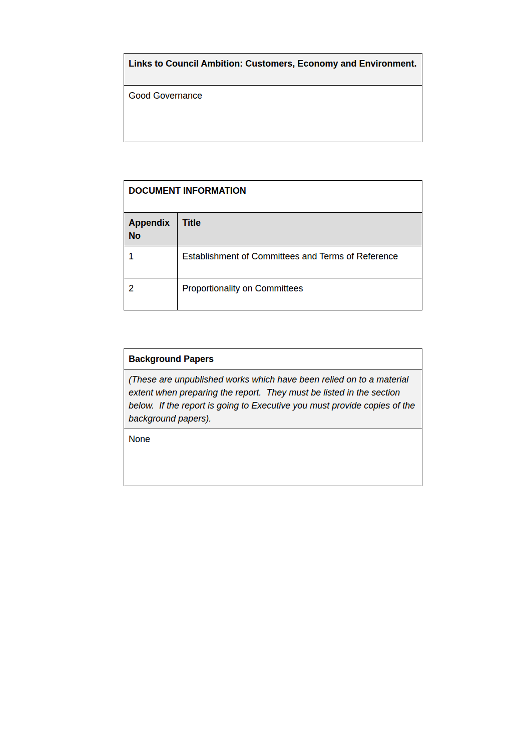| Links to Council Ambition: Customers, Economy and Environment. |
| Good Governance |
| DOCUMENT INFORMATION |
| Appendix No | Title |
| 1 | Establishment of Committees and Terms of Reference |
| 2 | Proportionality on Committees |
| Background Papers |
| ( These are unpublished works which have been relied on to a material extent when preparing the report. They must be listed in the section below. If the report is going to Executive you must provide copies of the background papers) . |
| None |